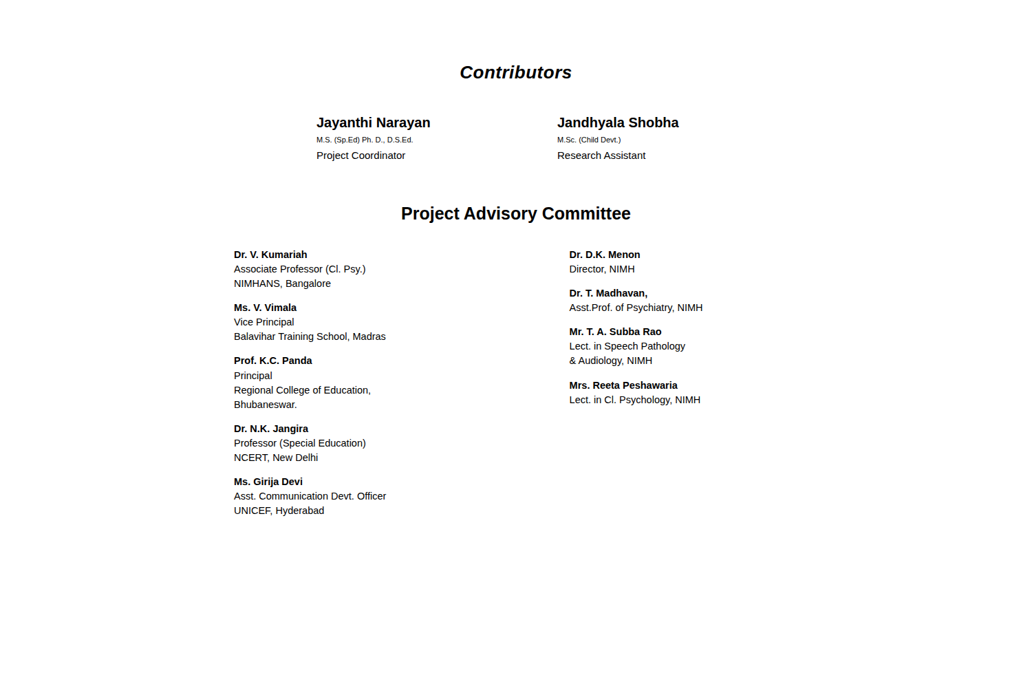Contributors
| Jayanthi Narayan M.S. (Sp.Ed) Ph. D., D.S.Ed. Project Coordinator | Jandhyala Shobha M.Sc. (Child Devt.) Research Assistant |
Project Advisory Committee
| Dr. V. Kumariah Associate Professor (Cl. Psy.) NIMHANS, Bangalore Ms. V. Vimala Vice Principal Balavihar Training School, Madras Prof. K.C. Panda Principal Regional College of Education, Bhubaneswar. Dr. N.K. Jangira Professor (Special Education) NCERT, New Delhi Ms. Girija Devi Asst. Communication Devt. Officer UNICEF, Hyderabad | Dr. D.K. Menon Director, NIMH Dr. T. Madhavan, Asst.Prof. of Psychiatry, NIMH Mr. T. A. Subba Rao Lect. in Speech Pathology & Audiology, NIMH Mrs. Reeta Peshawaria Lect. in Cl. Psychology, NIMH |